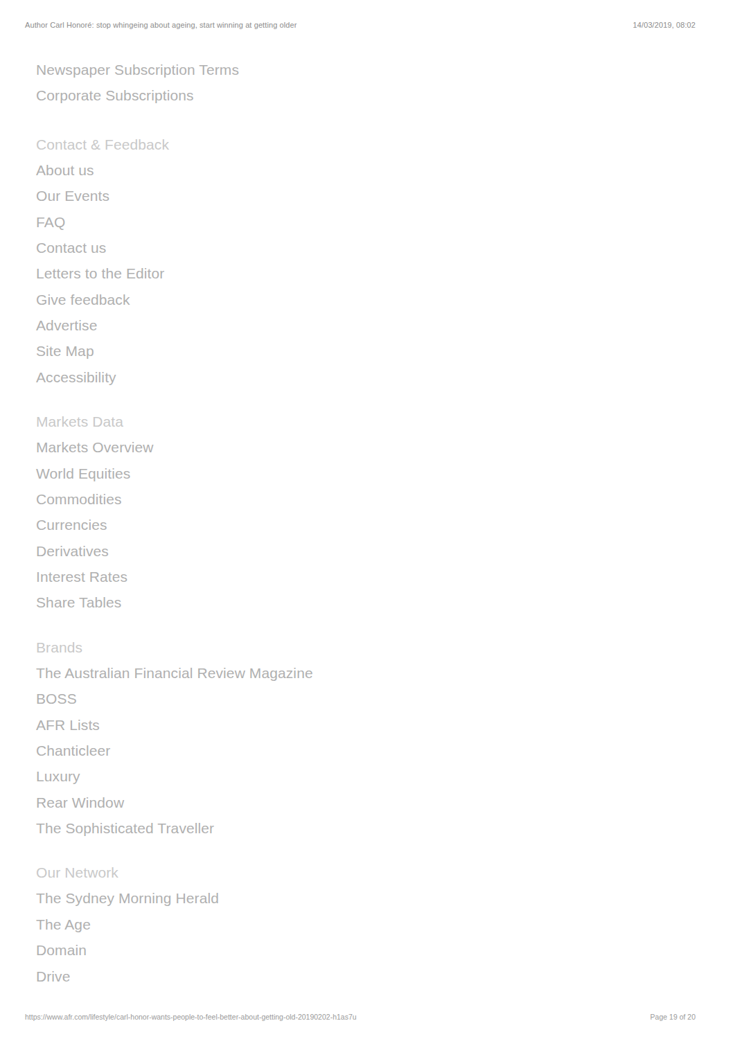Author Carl Honoré: stop whingeing about ageing, start winning at getting older 14/03/2019, 08:02
Newspaper Subscription Terms
Corporate Subscriptions
Contact & Feedback
About us
Our Events
FAQ
Contact us
Letters to the Editor
Give feedback
Advertise
Site Map
Accessibility
Markets Data
Markets Overview
World Equities
Commodities
Currencies
Derivatives
Interest Rates
Share Tables
Brands
The Australian Financial Review Magazine
BOSS
AFR Lists
Chanticleer
Luxury
Rear Window
The Sophisticated Traveller
Our Network
The Sydney Morning Herald
The Age
Domain
Drive
https://www.afr.com/lifestyle/carl-honor-wants-people-to-feel-better-about-getting-old-20190202-h1as7u Page 19 of 20